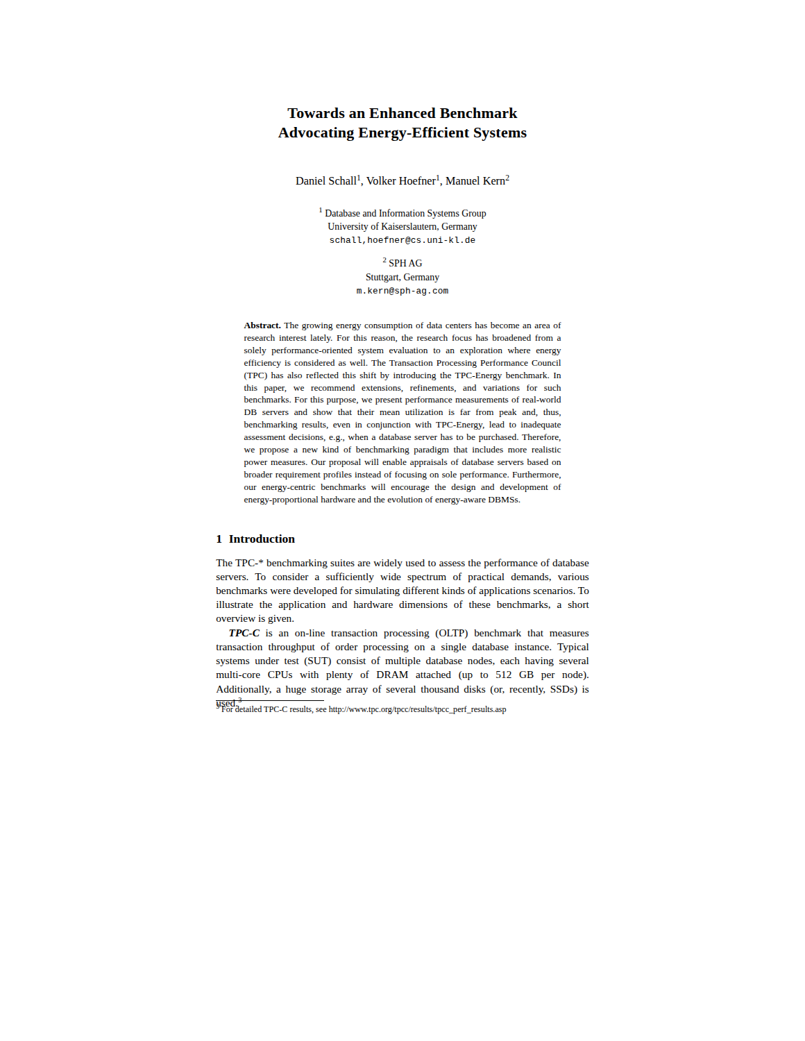Towards an Enhanced Benchmark
Advocating Energy-Efficient Systems
Daniel Schall1, Volker Hoefner1, Manuel Kern2
1 Database and Information Systems Group
University of Kaiserslautern, Germany
schall,hoefner@cs.uni-kl.de
2 SPH AG
Stuttgart, Germany
m.kern@sph-ag.com
Abstract. The growing energy consumption of data centers has become an area of research interest lately. For this reason, the research focus has broadened from a solely performance-oriented system evaluation to an exploration where energy efficiency is considered as well. The Transaction Processing Performance Council (TPC) has also reflected this shift by introducing the TPC-Energy benchmark. In this paper, we recommend extensions, refinements, and variations for such benchmarks. For this purpose, we present performance measurements of real-world DB servers and show that their mean utilization is far from peak and, thus, benchmarking results, even in conjunction with TPC-Energy, lead to inadequate assessment decisions, e.g., when a database server has to be purchased. Therefore, we propose a new kind of benchmarking paradigm that includes more realistic power measures. Our proposal will enable appraisals of database servers based on broader requirement profiles instead of focusing on sole performance. Furthermore, our energy-centric benchmarks will encourage the design and development of energy-proportional hardware and the evolution of energy-aware DBMSs.
1 Introduction
The TPC-* benchmarking suites are widely used to assess the performance of database servers. To consider a sufficiently wide spectrum of practical demands, various benchmarks were developed for simulating different kinds of applications scenarios. To illustrate the application and hardware dimensions of these benchmarks, a short overview is given.
TPC-C is an on-line transaction processing (OLTP) benchmark that measures transaction throughput of order processing on a single database instance. Typical systems under test (SUT) consist of multiple database nodes, each having several multi-core CPUs with plenty of DRAM attached (up to 512 GB per node). Additionally, a huge storage array of several thousand disks (or, recently, SSDs) is used.3
3For detailed TPC-C results, see http://www.tpc.org/tpcc/results/tpcc_perf_results.asp